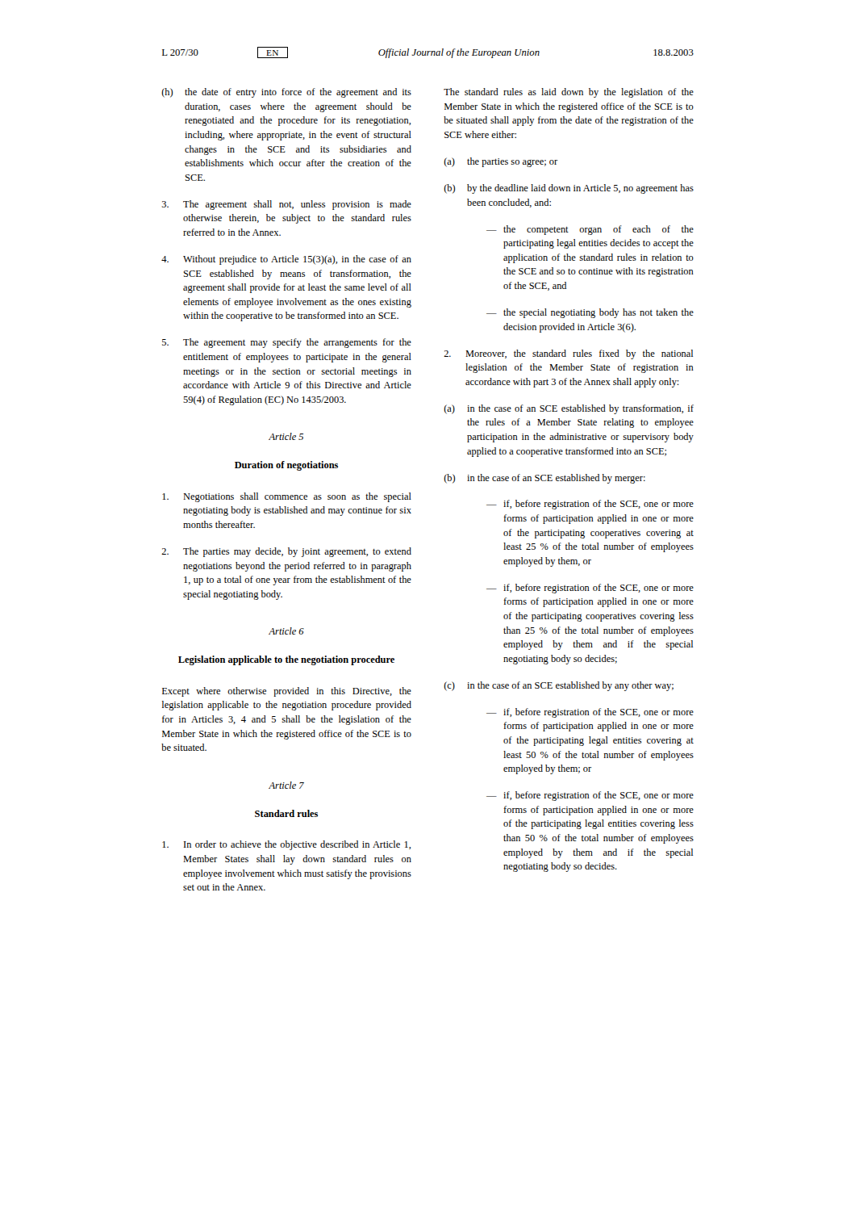L 207/30
EN
Official Journal of the European Union
18.8.2003
(h)
the date of entry into force of the agreement and its duration, cases where the agreement should be renegotiated and the procedure for its renegotiation, including, where appropriate, in the event of structural changes in the SCE and its subsidiaries and establishments which occur after the creation of the SCE.
3.
The agreement shall not, unless provision is made otherwise therein, be subject to the standard rules referred to in the Annex.
4.
Without prejudice to Article 15(3)(a), in the case of an SCE established by means of transformation, the agreement shall provide for at least the same level of all elements of employee involvement as the ones existing within the cooperative to be transformed into an SCE.
5.
The agreement may specify the arrangements for the entitlement of employees to participate in the general meetings or in the section or sectorial meetings in accordance with Article 9 of this Directive and Article 59(4) of Regulation (EC) No 1435/2003.
Article 5
Duration of negotiations
1.
Negotiations shall commence as soon as the special negotiating body is established and may continue for six months thereafter.
2.
The parties may decide, by joint agreement, to extend negotiations beyond the period referred to in paragraph 1, up to a total of one year from the establishment of the special negotiating body.
Article 6
Legislation applicable to the negotiation procedure
Except where otherwise provided in this Directive, the legislation applicable to the negotiation procedure provided for in Articles 3, 4 and 5 shall be the legislation of the Member State in which the registered office of the SCE is to be situated.
Article 7
Standard rules
1.
In order to achieve the objective described in Article 1, Member States shall lay down standard rules on employee involvement which must satisfy the provisions set out in the Annex.
The standard rules as laid down by the legislation of the Member State in which the registered office of the SCE is to be situated shall apply from the date of the registration of the SCE where either:
(a)
the parties so agree; or
(b)
by the deadline laid down in Article 5, no agreement has been concluded, and:
—
the competent organ of each of the participating legal entities decides to accept the application of the standard rules in relation to the SCE and so to continue with its registration of the SCE, and
—
the special negotiating body has not taken the decision provided in Article 3(6).
2.
Moreover, the standard rules fixed by the national legislation of the Member State of registration in accordance with part 3 of the Annex shall apply only:
(a)
in the case of an SCE established by transformation, if the rules of a Member State relating to employee participation in the administrative or supervisory body applied to a cooperative transformed into an SCE;
(b)
in the case of an SCE established by merger:
—
if, before registration of the SCE, one or more forms of participation applied in one or more of the participating cooperatives covering at least 25 % of the total number of employees employed by them, or
—
if, before registration of the SCE, one or more forms of participation applied in one or more of the participating cooperatives covering less than 25 % of the total number of employees employed by them and if the special negotiating body so decides;
(c)
in the case of an SCE established by any other way;
—
if, before registration of the SCE, one or more forms of participation applied in one or more of the participating legal entities covering at least 50 % of the total number of employees employed by them; or
—
if, before registration of the SCE, one or more forms of participation applied in one or more of the participating legal entities covering less than 50 % of the total number of employees employed by them and if the special negotiating body so decides.